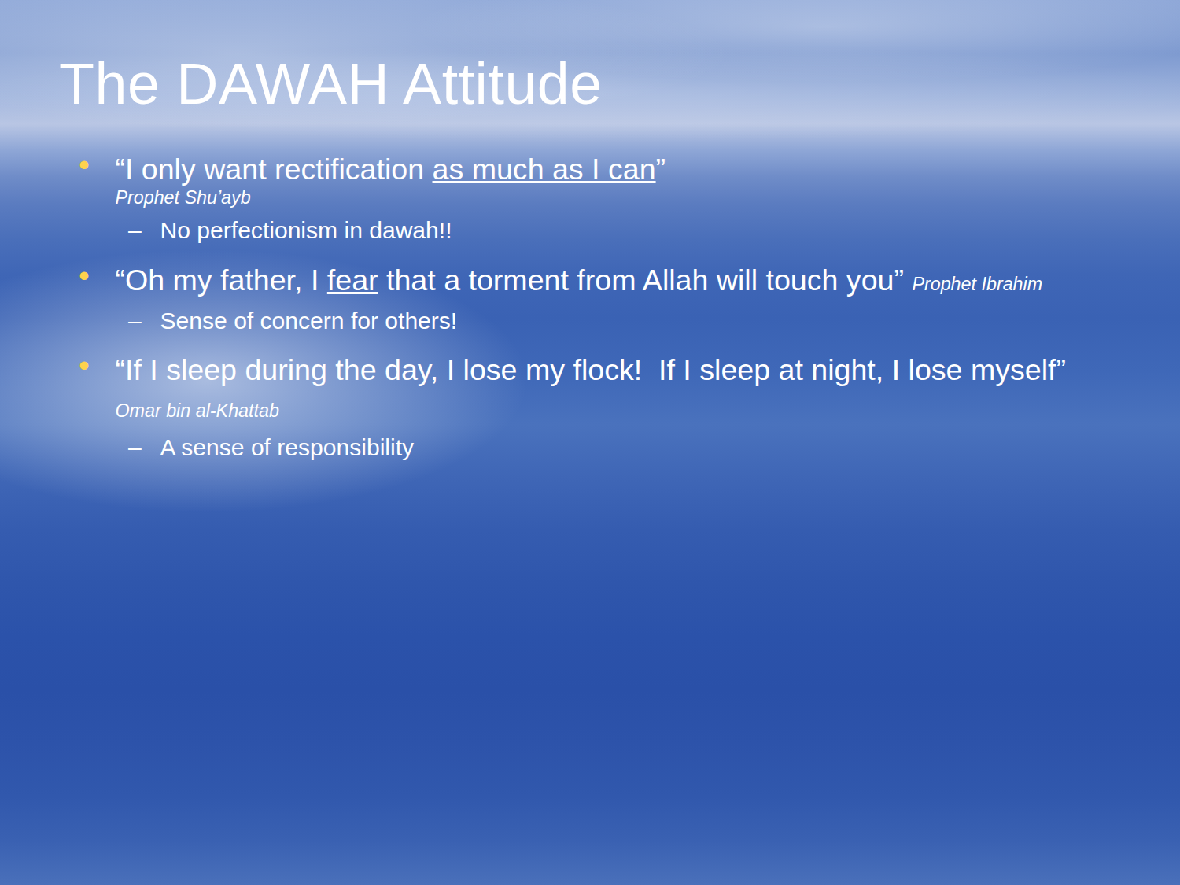The DAWAH Attitude
“I only want rectification as much as I can” Prophet Shu’ayb
No perfectionism in dawah!!
“Oh my father, I fear that a torment from Allah will touch you” Prophet Ibrahim
Sense of concern for others!
“If I sleep during the day, I lose my flock! If I sleep at night, I lose myself” Omar bin al-Khattab
A sense of responsibility